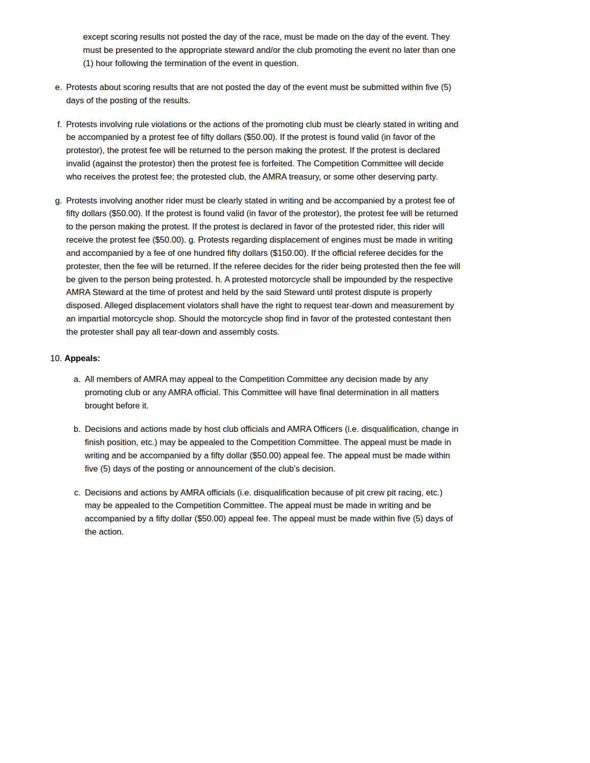except scoring results not posted the day of the race, must be made on the day of the event. They must be presented to the appropriate steward and/or the club promoting the event no later than one (1) hour following the termination of the event in question.
Protests about scoring results that are not posted the day of the event must be submitted within five (5) days of the posting of the results.
Protests involving rule violations or the actions of the promoting club must be clearly stated in writing and be accompanied by a protest fee of fifty dollars ($50.00). If the protest is found valid (in favor of the protestor), the protest fee will be returned to the person making the protest. If the protest is declared invalid (against the protestor) then the protest fee is forfeited. The Competition Committee will decide who receives the protest fee; the protested club, the AMRA treasury, or some other deserving party.
Protests involving another rider must be clearly stated in writing and be accompanied by a protest fee of fifty dollars ($50.00). If the protest is found valid (in favor of the protestor), the protest fee will be returned to the person making the protest. If the protest is declared in favor of the protested rider, this rider will receive the protest fee ($50.00). g. Protests regarding displacement of engines must be made in writing and accompanied by a fee of one hundred fifty dollars ($150.00). If the official referee decides for the protester, then the fee will be returned. If the referee decides for the rider being protested then the fee will be given to the person being protested. h. A protested motorcycle shall be impounded by the respective AMRA Steward at the time of protest and held by the said Steward until protest dispute is properly disposed. Alleged displacement violators shall have the right to request tear-down and measurement by an impartial motorcycle shop. Should the motorcycle shop find in favor of the protested contestant then the protester shall pay all tear-down and assembly costs.
Appeals:
All members of AMRA may appeal to the Competition Committee any decision made by any promoting club or any AMRA official. This Committee will have final determination in all matters brought before it.
Decisions and actions made by host club officials and AMRA Officers (i.e. disqualification, change in finish position, etc.) may be appealed to the Competition Committee. The appeal must be made in writing and be accompanied by a fifty dollar ($50.00) appeal fee. The appeal must be made within five (5) days of the posting or announcement of the club's decision.
Decisions and actions by AMRA officials (i.e. disqualification because of pit crew pit racing, etc.) may be appealed to the Competition Committee. The appeal must be made in writing and be accompanied by a fifty dollar ($50.00) appeal fee. The appeal must be made within five (5) days of the action.